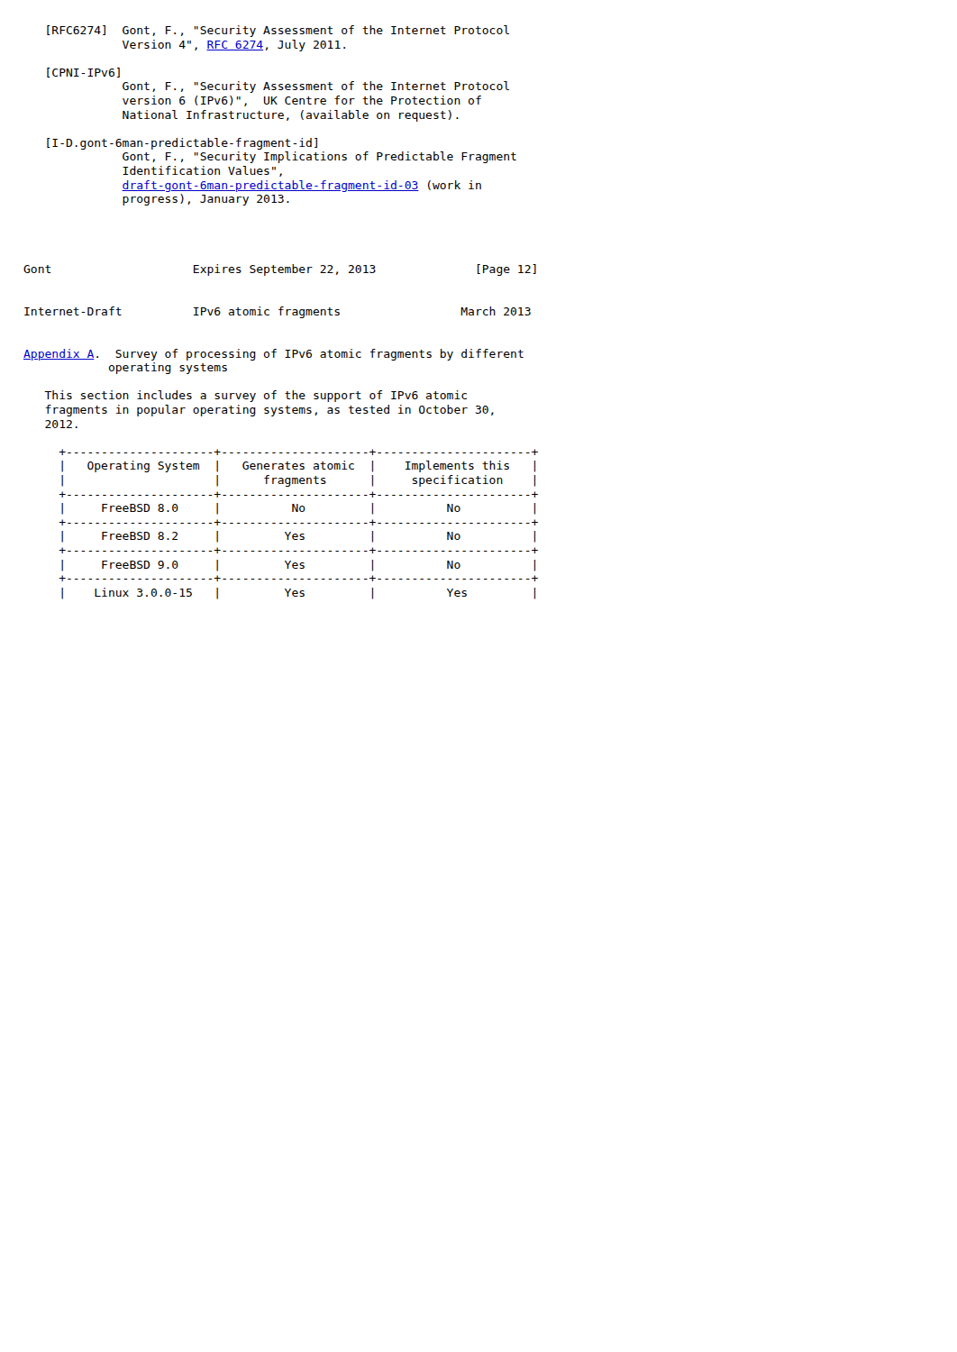[RFC6274] Gont, F., "Security Assessment of the Internet Protocol Version 4", RFC 6274, July 2011. [CPNI-IPv6] Gont, F., "Security Assessment of the Internet Protocol version 6 (IPv6)", UK Centre for the Protection of National Infrastructure, (available on request). [I-D.gont-6man-predictable-fragment-id] Gont, F., "Security Implications of Predictable Fragment Identification Values", draft-gont-6man-predictable-fragment-id-03 (work in progress), January 2013. Gont Expires September 22, 2013 [Page 12] Internet-Draft IPv6 atomic fragments March 2013 Appendix A. Survey of processing of IPv6 atomic fragments by different operating systems This section includes a survey of the support of IPv6 atomic fragments in popular operating systems, as tested in October 30, 2012. +---------------------+---------------------+----------------------+ | Operating System | Generates atomic | Implements this | | | fragments | specification | +---------------------+---------------------+----------------------+ | FreeBSD 8.0 | No | No | +---------------------+---------------------+----------------------+ | FreeBSD 8.2 | Yes | No | +---------------------+---------------------+----------------------+ | FreeBSD 9.0 | Yes | No | +---------------------+---------------------+----------------------+ | Linux 3.0.0-15 | Yes | Yes |